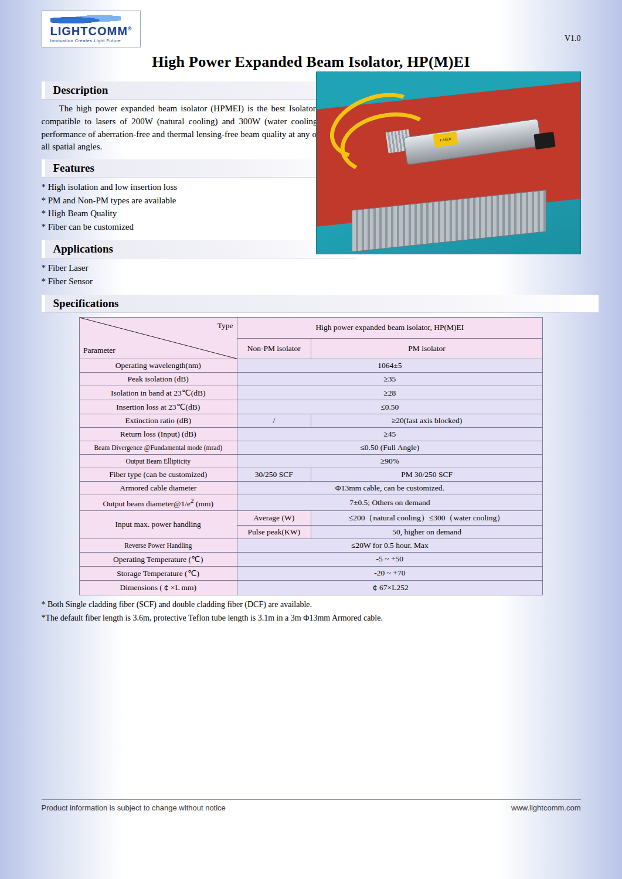LIGHTCOMM®
Innovation Creates Light Future
V1.0
High Power Expanded Beam Isolator, HP(M)EI
Description
The high power expanded beam isolator (HPMEI) is the best Isolator designed for high power pulse fiber lasers. Two versions of design are compatible to lasers of 200W (natural cooling) and 300W (water cooling). With multiple patented technologies, the HPEI delivers unparalleled performance of aberration-free and thermal lensing-free beam quality at any output power level. It also provides high isolation to reflection coming from all spatial angles.
LASER
Features
High isolation and low insertion loss
PM and Non-PM types are available
High Beam Quality
Fiber can be customized
Applications
Fiber Laser
Fiber Sensor
Specifications
| Type Parameter | High power expanded beam isolator, HP(M)EI |
| Non-PM isolator | PM isolator |
| Operating wavelength(nm) | 1064±5 |
| Peak isolation (dB) | ≥35 |
| Isolation in band at 23℃(dB) | ≥28 |
| Insertion loss at 23℃(dB) | ≤0.50 |
| Extinction ratio (dB) | / | ≥20(fast axis blocked) |
| Return loss (Input) (dB) | ≥45 |
| Beam Divergence @Fundamental mode (mrad) | ≤0.50 (Full Angle) |
| Output Beam Ellipticity | ≥90% |
| Fiber type (can be customized) | 30/250 SCF | PM 30/250 SCF |
| Armored cable diameter | Φ13mm cable, can be customized. |
| Output beam diameter@1/e 2 (mm) | 7±0.5; Others on demand |
| Input max. power handling | Average (W) | ≤200（natural cooling）≤300（water cooling） |
| Pulse peak(KW) | 50, higher on demand |
| Reverse Power Handling | ≤20W for 0.5 hour. Max |
| Operating Temperature (℃) | -5 ~ +50 |
| Storage Temperature (℃) | -20 ~ +70 |
| Dimensions (￠×L mm) | ￠67×L252 |
* Both Single cladding fiber (SCF) and double cladding fiber (DCF) are available.
*The default fiber length is 3.6m, protective Teflon tube length is 3.1m in a 3m Φ13mm Armored cable.
Product information is subject to change without notice www.lightcomm.com